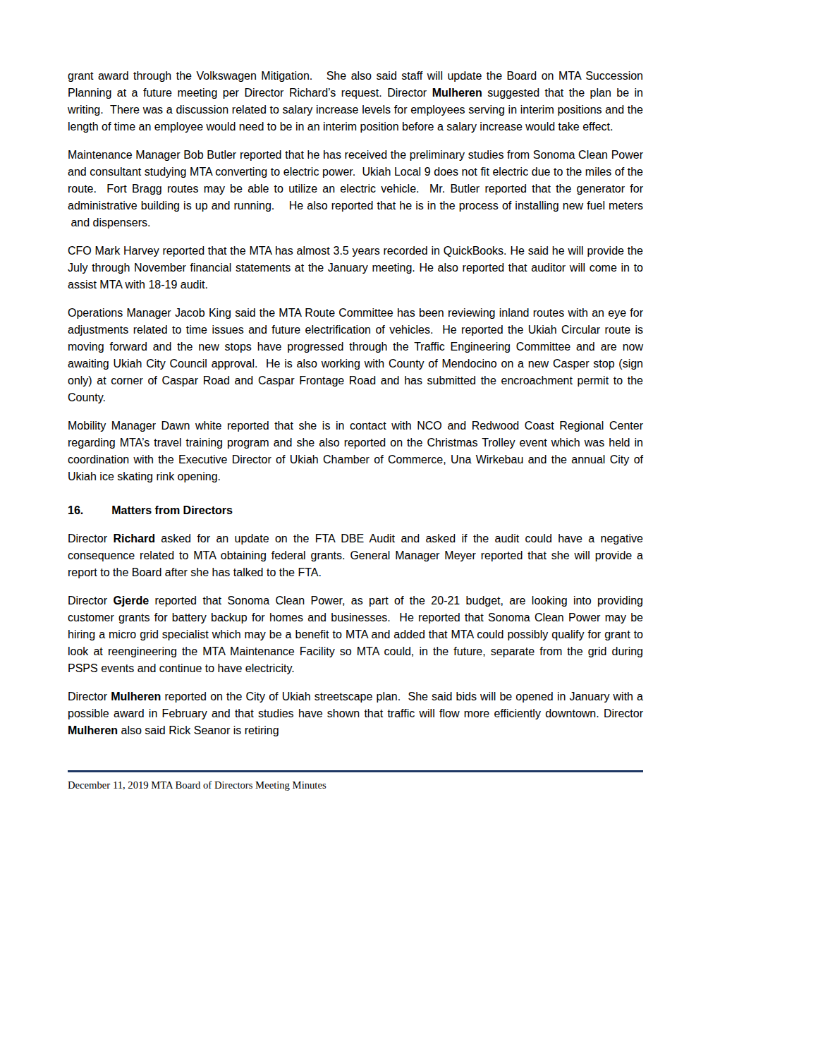grant award through the Volkswagen Mitigation. She also said staff will update the Board on MTA Succession Planning at a future meeting per Director Richard’s request. Director Mulheren suggested that the plan be in writing. There was a discussion related to salary increase levels for employees serving in interim positions and the length of time an employee would need to be in an interim position before a salary increase would take effect.
Maintenance Manager Bob Butler reported that he has received the preliminary studies from Sonoma Clean Power and consultant studying MTA converting to electric power. Ukiah Local 9 does not fit electric due to the miles of the route. Fort Bragg routes may be able to utilize an electric vehicle. Mr. Butler reported that the generator for administrative building is up and running. He also reported that he is in the process of installing new fuel meters and dispensers.
CFO Mark Harvey reported that the MTA has almost 3.5 years recorded in QuickBooks. He said he will provide the July through November financial statements at the January meeting. He also reported that auditor will come in to assist MTA with 18-19 audit.
Operations Manager Jacob King said the MTA Route Committee has been reviewing inland routes with an eye for adjustments related to time issues and future electrification of vehicles. He reported the Ukiah Circular route is moving forward and the new stops have progressed through the Traffic Engineering Committee and are now awaiting Ukiah City Council approval. He is also working with County of Mendocino on a new Casper stop (sign only) at corner of Caspar Road and Caspar Frontage Road and has submitted the encroachment permit to the County.
Mobility Manager Dawn white reported that she is in contact with NCO and Redwood Coast Regional Center regarding MTA’s travel training program and she also reported on the Christmas Trolley event which was held in coordination with the Executive Director of Ukiah Chamber of Commerce, Una Wirkebau and the annual City of Ukiah ice skating rink opening.
16. Matters from Directors
Director Richard asked for an update on the FTA DBE Audit and asked if the audit could have a negative consequence related to MTA obtaining federal grants. General Manager Meyer reported that she will provide a report to the Board after she has talked to the FTA.
Director Gjerde reported that Sonoma Clean Power, as part of the 20-21 budget, are looking into providing customer grants for battery backup for homes and businesses. He reported that Sonoma Clean Power may be hiring a micro grid specialist which may be a benefit to MTA and added that MTA could possibly qualify for grant to look at reengineering the MTA Maintenance Facility so MTA could, in the future, separate from the grid during PSPS events and continue to have electricity.
Director Mulheren reported on the City of Ukiah streetscape plan. She said bids will be opened in January with a possible award in February and that studies have shown that traffic will flow more efficiently downtown. Director Mulheren also said Rick Seanor is retiring
December 11, 2019 MTA Board of Directors Meeting Minutes